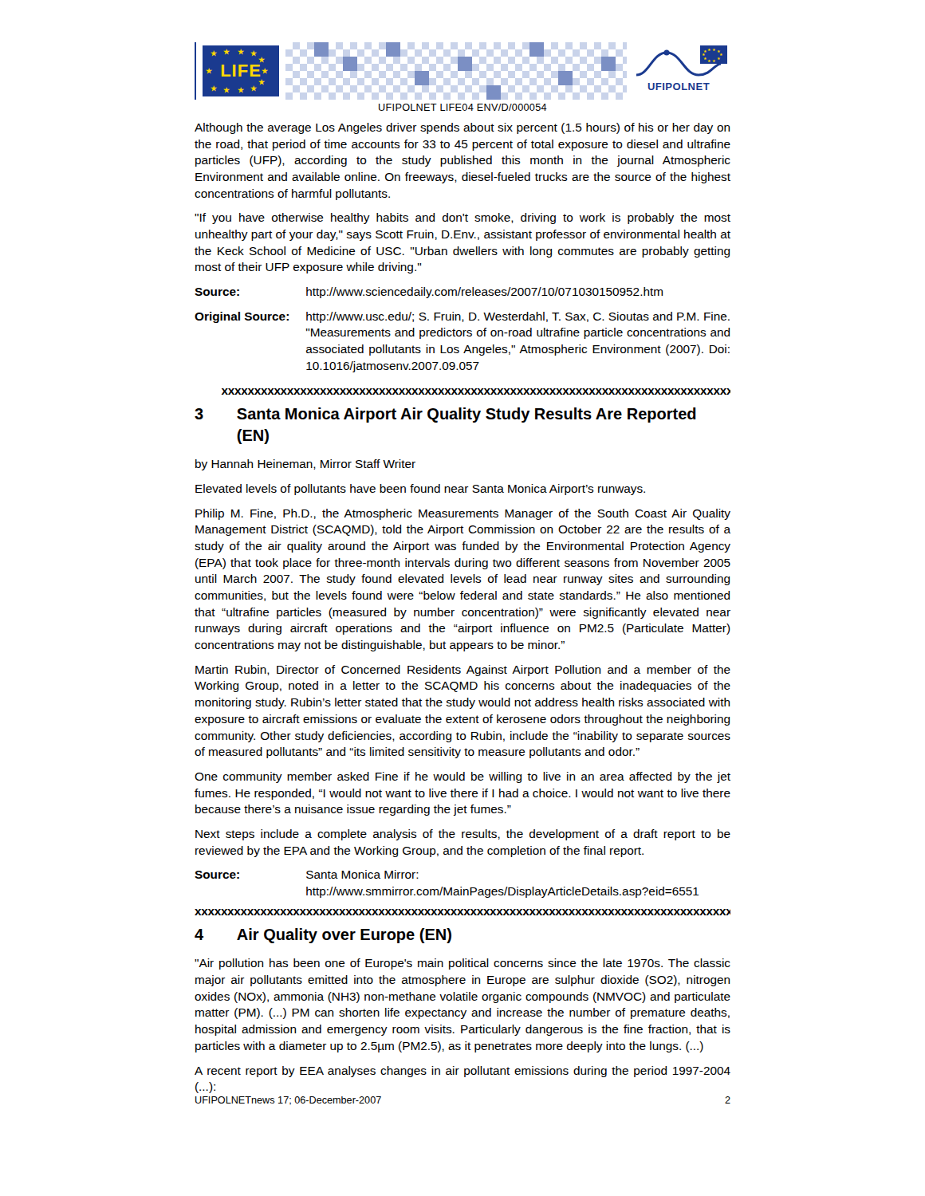★ ★ ★ ★ ★ ★ ★ ★ ★ ★ ★ ★
LIFE
★ ★ ★ ★ ★ ★ ★ ★ ★ ★
UFIPOLNET
UFIPOLNET LIFE04 ENV/D/000054
Although the average Los Angeles driver spends about six percent (1.5 hours) of his or her day on the road, that period of time accounts for 33 to 45 percent of total exposure to diesel and ultrafine particles (UFP), according to the study published this month in the journal Atmospheric Environment and available online. On freeways, diesel-fueled trucks are the source of the highest concentrations of harmful pollutants.
"If you have otherwise healthy habits and don't smoke, driving to work is probably the most unhealthy part of your day," says Scott Fruin, D.Env., assistant professor of environmental health at the Keck School of Medicine of USC. "Urban dwellers with long commutes are probably getting most of their UFP exposure while driving."
Source:
http://www.sciencedaily.com/releases/2007/10/071030150952.htm
Original Source:
http://www.usc.edu/; S. Fruin, D. Westerdahl, T. Sax, C. Sioutas and P.M. Fine. "Measurements and predictors of on-road ultrafine particle concentrations and associated pollutants in Los Angeles," Atmospheric Environment (2007). Doi: 10.1016/jatmosenv.2007.09.057
xxxxxxxxxxxxxxxxxxxxxxxxxxxxxxxxxxxxxxxxxxxxxxxxxxxxxxxxxxxxxxxxxxxxxxxxxxxxxxxxxxxxxxxxxx
3 Santa Monica Airport Air Quality Study Results Are Reported (EN)
by Hannah Heineman, Mirror Staff Writer
Elevated levels of pollutants have been found near Santa Monica Airport’s runways.
Philip M. Fine, Ph.D., the Atmospheric Measurements Manager of the South Coast Air Quality Management District (SCAQMD), told the Airport Commission on October 22 are the results of a study of the air quality around the Airport was funded by the Environmental Protection Agency (EPA) that took place for three-month intervals during two different seasons from November 2005 until March 2007. The study found elevated levels of lead near runway sites and surrounding communities, but the levels found were “below federal and state standards.” He also mentioned that “ultrafine particles (measured by number concentration)” were significantly elevated near runways during aircraft operations and the “airport influence on PM2.5 (Particulate Matter) concentrations may not be distinguishable, but appears to be minor.”
Martin Rubin, Director of Concerned Residents Against Airport Pollution and a member of the Working Group, noted in a letter to the SCAQMD his concerns about the inadequacies of the monitoring study. Rubin’s letter stated that the study would not address health risks associated with exposure to aircraft emissions or evaluate the extent of kerosene odors throughout the neighboring community. Other study deficiencies, according to Rubin, include the “inability to separate sources of measured pollutants” and “its limited sensitivity to measure pollutants and odor.”
One community member asked Fine if he would be willing to live in an area affected by the jet fumes. He responded, “I would not want to live there if I had a choice. I would not want to live there because there’s a nuisance issue regarding the jet fumes.”
Next steps include a complete analysis of the results, the development of a draft report to be reviewed by the EPA and the Working Group, and the completion of the final report.
Source:
Santa Monica Mirror:
http://www.smmirror.com/MainPages/DisplayArticleDetails.asp?eid=6551
xxxxxxxxxxxxxxxxxxxxxxxxxxxxxxxxxxxxxxxxxxxxxxxxxxxxxxxxxxxxxxxxxxxxxxxxxxxxxxxxxxxxxxxxxxxxxxx
4 Air Quality over Europe (EN)
"Air pollution has been one of Europe's main political concerns since the late 1970s. The classic major air pollutants emitted into the atmosphere in Europe are sulphur dioxide (SO2), nitrogen oxides (NOx), ammonia (NH3) non-methane volatile organic compounds (NMVOC) and particulate matter (PM). (...) PM can shorten life expectancy and increase the number of premature deaths, hospital admission and emergency room visits. Particularly dangerous is the fine fraction, that is particles with a diameter up to 2.5µm (PM2.5), as it penetrates more deeply into the lungs. (...)
A recent report by EEA analyses changes in air pollutant emissions during the period 1997-2004 (...):
UFIPOLNETnews 17; 06-December-2007
2